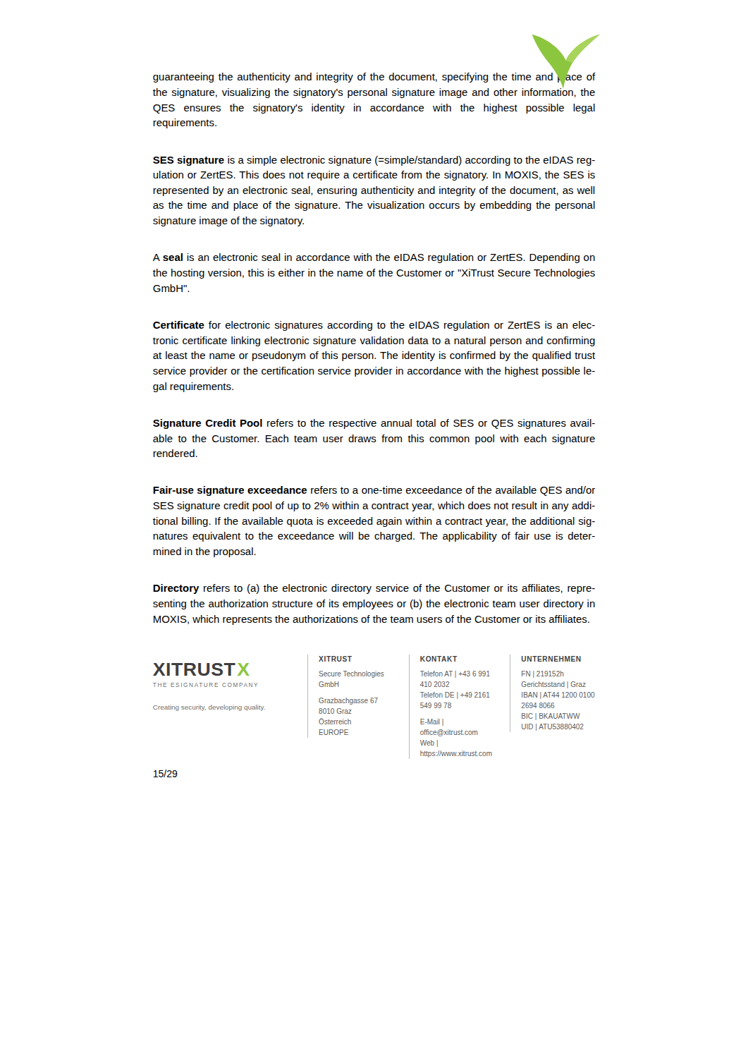guaranteeing the authenticity and integrity of the document, specifying the time and place of the signature, visualizing the signatory's personal signature image and other information, the QES ensures the signatory's identity in accordance with the highest possible legal requirements.
SES signature is a simple electronic signature (=simple/standard) according to the eIDAS regulation or ZertES. This does not require a certificate from the signatory. In MOXIS, the SES is represented by an electronic seal, ensuring authenticity and integrity of the document, as well as the time and place of the signature. The visualization occurs by embedding the personal signature image of the signatory.
A seal is an electronic seal in accordance with the eIDAS regulation or ZertES. Depending on the hosting version, this is either in the name of the Customer or "XiTrust Secure Technologies GmbH".
Certificate for electronic signatures according to the eIDAS regulation or ZertES is an electronic certificate linking electronic signature validation data to a natural person and confirming at least the name or pseudonym of this person. The identity is confirmed by the qualified trust service provider or the certification service provider in accordance with the highest possible legal requirements.
Signature Credit Pool refers to the respective annual total of SES or QES signatures available to the Customer. Each team user draws from this common pool with each signature rendered.
Fair-use signature exceedance refers to a one-time exceedance of the available QES and/or SES signature credit pool of up to 2% within a contract year, which does not result in any additional billing. If the available quota is exceeded again within a contract year, the additional signatures equivalent to the exceedance will be charged. The applicability of fair use is determined in the proposal.
Directory refers to (a) the electronic directory service of the Customer or its affiliates, representing the authorization structure of its employees or (b) the electronic team user directory in MOXIS, which represents the authorizations of the team users of the Customer or its affiliates.
15/29
XITRUST X
The eSignature Company
Creating security, developing quality.
XiTrust
Secure Technologies GmbH
Grazbachgasse 67
8010 Graz
Österreich
EUROPE
Kontakt
Telefon AT | +43 6 991 410 2032
Telefon DE | +49 2161 549 99 78
E-Mail | office@xitrust.com
Web | https://www.xitrust.com
Unternehmen
FN | 219152h
Gerichtsstand | Graz
IBAN | AT44 1200 0100 2694 8066
BIC | BKAUATWW
UID | ATU53880402